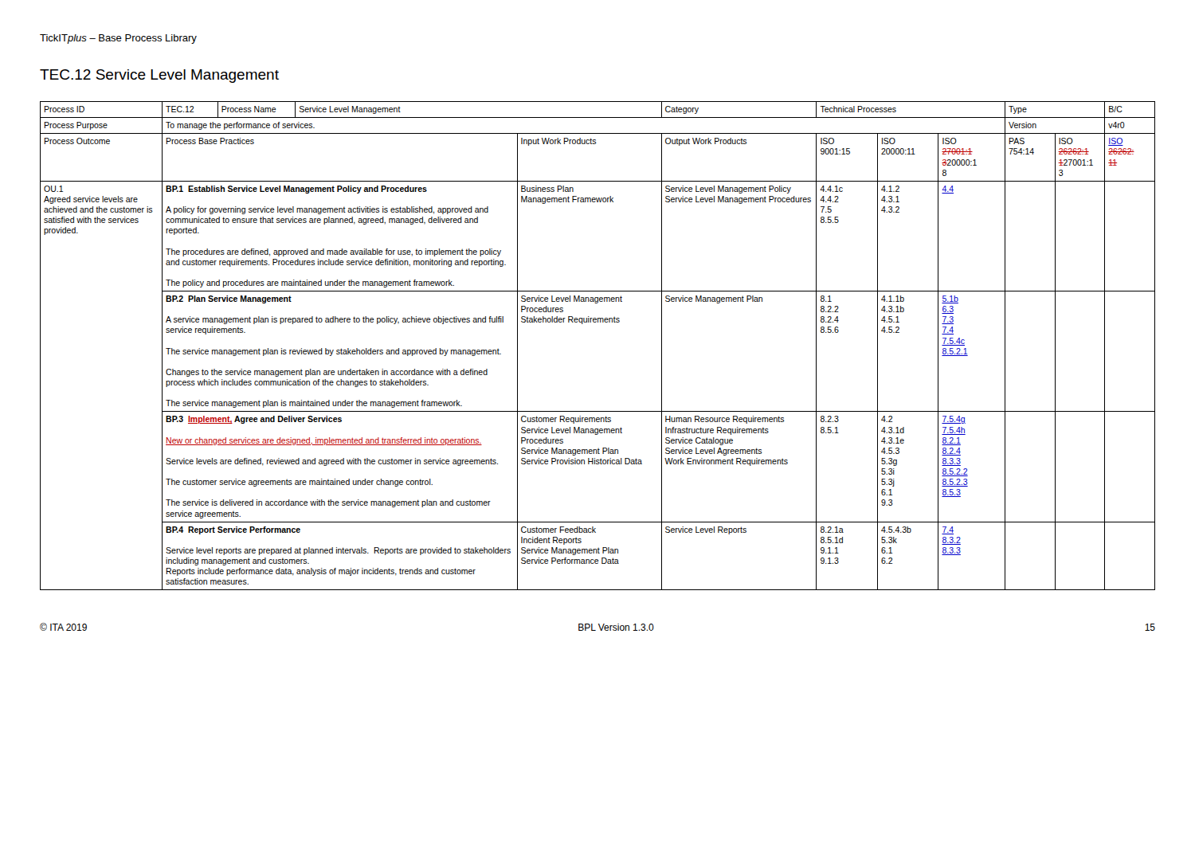TickITplus – Base Process Library
TEC.12 Service Level Management
| Process ID | TEC.12 | Process Name | Service Level Management | Category | Technical Processes | Type | B/C |
| Process Purpose | To manage the performance of services. | Version | v4r0 |
| Process Outcome | Process Base Practices | Input Work Products | Output Work Products | ISO 9001:15 | ISO 20000:11 | ISO 27001:1 3 20000:1 8 | PAS 754:14 | ISO 26262:1 1 27001:1 3 | ISO 26262: 11 |
| OU.1 Agreed service levels are achieved and the customer is satisfied with the services provided. | BP.1 Establish Service Level Management Policy and Procedures A policy for governing service level management activities is established, approved and communicated to ensure that services are planned, agreed, managed, delivered and reported. The procedures are defined, approved and made available for use, to implement the policy and customer requirements. Procedures include service definition, monitoring and reporting. The policy and procedures are maintained under the management framework. | Business Plan Management Framework | Service Level Management Policy Service Level Management Procedures | 4.4.1c 4.4.2 7.5 8.5.5 | 4.1.2 4.3.1 4.3.2 | 4.4 | | | |
| BP.2 Plan Service Management A service management plan is prepared to adhere to the policy, achieve objectives and fulfil service requirements. The service management plan is reviewed by stakeholders and approved by management. Changes to the service management plan are undertaken in accordance with a defined process which includes communication of the changes to stakeholders. The service management plan is maintained under the management framework. | Service Level Management Procedures Stakeholder Requirements | Service Management Plan | 8.1 8.2.2 8.2.4 8.5.6 | 4.1.1b 4.3.1b 4.5.1 4.5.2 | 5.1b 6.3 7.3 7.4 7.5.4c 8.5.2.1 | | | |
| BP.3 Implement, Agree and Deliver Services New or changed services are designed, implemented and transferred into operations. Service levels are defined, reviewed and agreed with the customer in service agreements. The customer service agreements are maintained under change control. The service is delivered in accordance with the service management plan and customer service agreements. | Customer Requirements Service Level Management Procedures Service Management Plan Service Provision Historical Data | Human Resource Requirements Infrastructure Requirements Service Catalogue Service Level Agreements Work Environment Requirements | 8.2.3 8.5.1 | 4.2 4.3.1d 4.3.1e 4.5.3 5.3g 5.3i 5.3j 6.1 9.3 | 7.5.4g 7.5.4h 8.2.1 8.2.4 8.3.3 8.5.2.2 8.5.2.3 8.5.3 | | | |
| BP.4 Report Service Performance Service level reports are prepared at planned intervals. Reports are provided to stakeholders including management and customers. Reports include performance data, analysis of major incidents, trends and customer satisfaction measures. | Customer Feedback Incident Reports Service Management Plan Service Performance Data | Service Level Reports | 8.2.1a 8.5.1d 9.1.1 9.1.3 | 4.5.4.3b 5.3k 6.1 6.2 | 7.4 8.3.2 8.3.3 | | | |
© ITA 2019
BPL Version 1.3.0
15